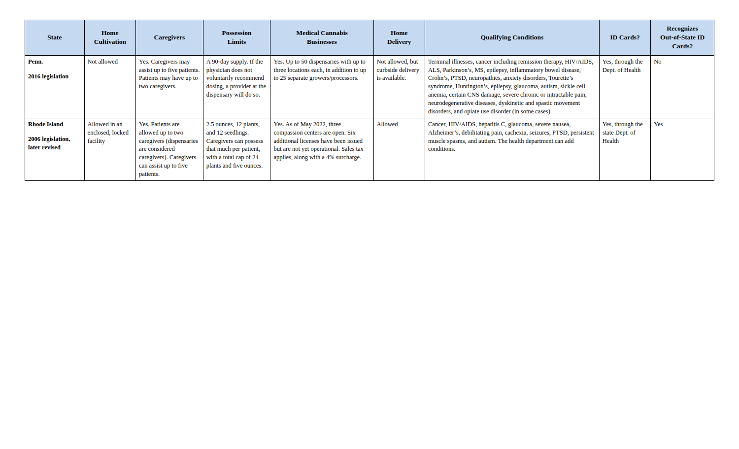| State | Home Cultivation | Caregivers | Possession Limits | Medical Cannabis Businesses | Home Delivery | Qualifying Conditions | ID Cards? | Recognizes Out-of-State ID Cards? |
| --- | --- | --- | --- | --- | --- | --- | --- | --- |
| Penn. 2016 legislation | Not allowed | Yes. Caregivers may assist up to five patients. Patients may have up to two caregivers. | A 90-day supply. If the physician does not voluntarily recommend dosing, a provider at the dispensary will do so. | Yes. Up to 50 dispensaries with up to three locations each, in addition to up to 25 separate growers/processors. | Not allowed, but curbside delivery is available. | Terminal illnesses, cancer including remission therapy, HIV/AIDS, ALS, Parkinson’s, MS, epilepsy, inflammatory bowel disease, Crohn’s, PTSD, neuropathies, anxiety disorders, Tourette’s syndrome, Huntington’s, epilepsy, glaucoma, autism, sickle cell anemia, certain CNS damage, severe chronic or intractable pain, neurodegenerative diseases, dyskinetic and spastic movement disorders, and opiate use disorder (in some cases) | Yes, through the Dept. of Health | No |
| Rhode Island 2006 legislation, later revised | Allowed in an enclosed, locked facility | Yes. Patients are allowed up to two caregivers (dispensaries are considered caregivers). Caregivers can assist up to five patients. | 2.5 ounces, 12 plants, and 12 seedlings. Caregivers can possess that much per patient, with a total cap of 24 plants and five ounces. | Yes. As of May 2022, three compassion centers are open. Six additional licenses have been issued but are not yet operational. Sales tax applies, along with a 4% surcharge. | Allowed | Cancer, HIV/AIDS, hepatitis C, glaucoma, severe nausea, Alzheimer’s, debilitating pain, cachexia, seizures, PTSD, persistent muscle spasms, and autism. The health department can add conditions. | Yes, through the state Dept. of Health | Yes |